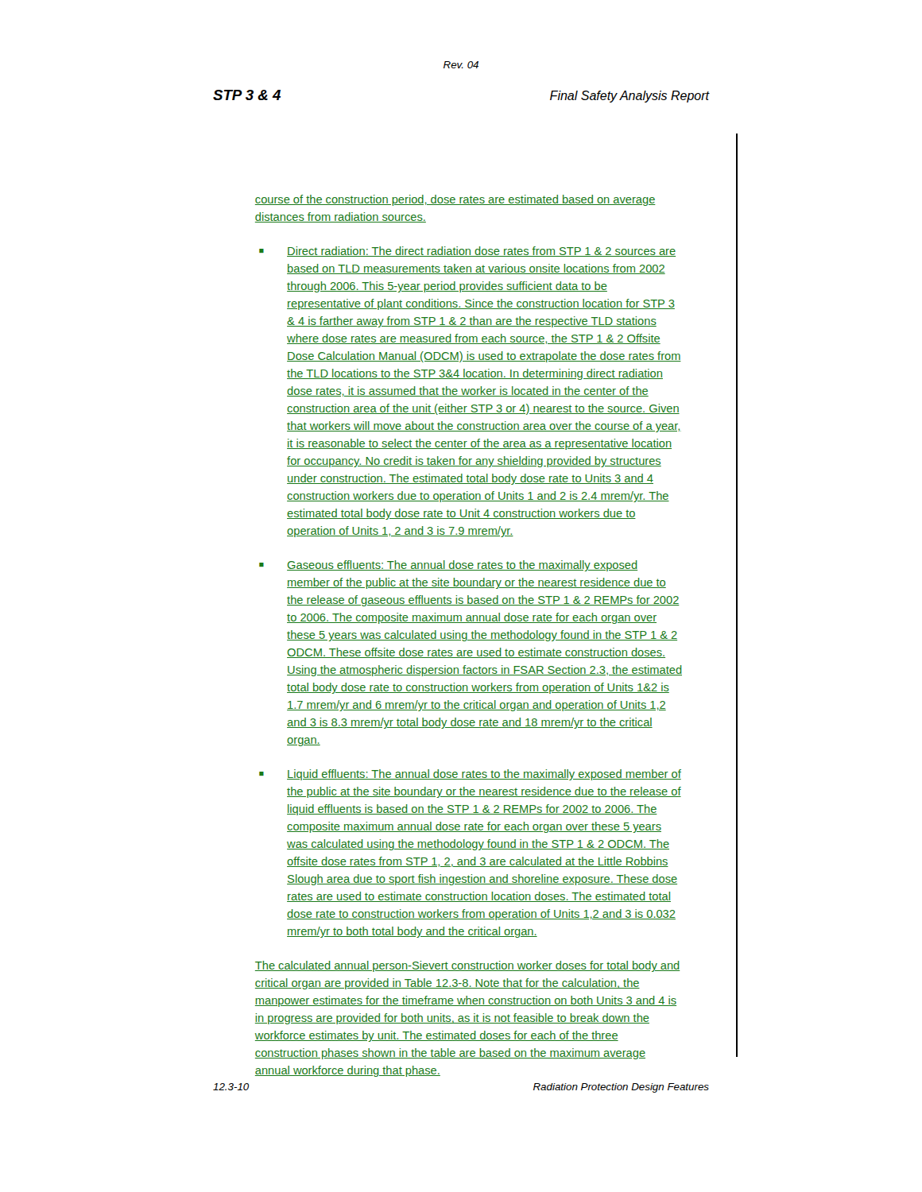Rev. 04
STP 3 & 4
Final Safety Analysis Report
course of the construction period, dose rates are estimated based on average distances from radiation sources.
Direct radiation: The direct radiation dose rates from STP 1 & 2 sources are based on TLD measurements taken at various onsite locations from 2002 through 2006. This 5-year period provides sufficient data to be representative of plant conditions. Since the construction location for STP 3 & 4 is farther away from STP 1 & 2 than are the respective TLD stations where dose rates are measured from each source, the STP 1 & 2 Offsite Dose Calculation Manual (ODCM) is used to extrapolate the dose rates from the TLD locations to the STP 3&4 location. In determining direct radiation dose rates, it is assumed that the worker is located in the center of the construction area of the unit (either STP 3 or 4) nearest to the source. Given that workers will move about the construction area over the course of a year, it is reasonable to select the center of the area as a representative location for occupancy. No credit is taken for any shielding provided by structures under construction. The estimated total body dose rate to Units 3 and 4 construction workers due to operation of Units 1 and 2 is 2.4 mrem/yr. The estimated total body dose rate to Unit 4 construction workers due to operation of Units 1, 2 and 3 is 7.9 mrem/yr.
Gaseous effluents: The annual dose rates to the maximally exposed member of the public at the site boundary or the nearest residence due to the release of gaseous effluents is based on the STP 1 & 2 REMPs for 2002 to 2006. The composite maximum annual dose rate for each organ over these 5 years was calculated using the methodology found in the STP 1 & 2 ODCM. These offsite dose rates are used to estimate construction doses. Using the atmospheric dispersion factors in FSAR Section 2.3, the estimated total body dose rate to construction workers from operation of Units 1&2 is 1.7 mrem/yr and 6 mrem/yr to the critical organ and operation of Units 1,2 and 3 is 8.3 mrem/yr total body dose rate and 18 mrem/yr to the critical organ.
Liquid effluents: The annual dose rates to the maximally exposed member of the public at the site boundary or the nearest residence due to the release of liquid effluents is based on the STP 1 & 2 REMPs for 2002 to 2006. The composite maximum annual dose rate for each organ over these 5 years was calculated using the methodology found in the STP 1 & 2 ODCM. The offsite dose rates from STP 1, 2, and 3 are calculated at the Little Robbins Slough area due to sport fish ingestion and shoreline exposure. These dose rates are used to estimate construction location doses. The estimated total dose rate to construction workers from operation of Units 1,2 and 3 is 0.032 mrem/yr to both total body and the critical organ.
The calculated annual person-Sievert construction worker doses for total body and critical organ are provided in Table 12.3-8. Note that for the calculation, the manpower estimates for the timeframe when construction on both Units 3 and 4 is in progress are provided for both units, as it is not feasible to break down the workforce estimates by unit. The estimated doses for each of the three construction phases shown in the table are based on the maximum average annual workforce during that phase.
12.3-10
Radiation Protection Design Features